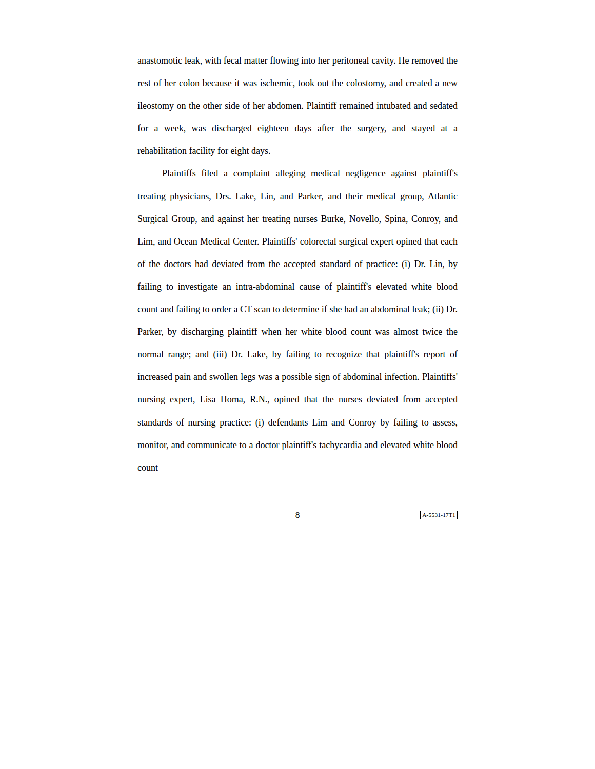anastomotic leak, with fecal matter flowing into her peritoneal cavity. He removed the rest of her colon because it was ischemic, took out the colostomy, and created a new ileostomy on the other side of her abdomen. Plaintiff remained intubated and sedated for a week, was discharged eighteen days after the surgery, and stayed at a rehabilitation facility for eight days.
Plaintiffs filed a complaint alleging medical negligence against plaintiff's treating physicians, Drs. Lake, Lin, and Parker, and their medical group, Atlantic Surgical Group, and against her treating nurses Burke, Novello, Spina, Conroy, and Lim, and Ocean Medical Center. Plaintiffs' colorectal surgical expert opined that each of the doctors had deviated from the accepted standard of practice: (i) Dr. Lin, by failing to investigate an intra-abdominal cause of plaintiff's elevated white blood count and failing to order a CT scan to determine if she had an abdominal leak; (ii) Dr. Parker, by discharging plaintiff when her white blood count was almost twice the normal range; and (iii) Dr. Lake, by failing to recognize that plaintiff's report of increased pain and swollen legs was a possible sign of abdominal infection. Plaintiffs' nursing expert, Lisa Homa, R.N., opined that the nurses deviated from accepted standards of nursing practice: (i) defendants Lim and Conroy by failing to assess, monitor, and communicate to a doctor plaintiff's tachycardia and elevated white blood count
8
A-5531-17T1